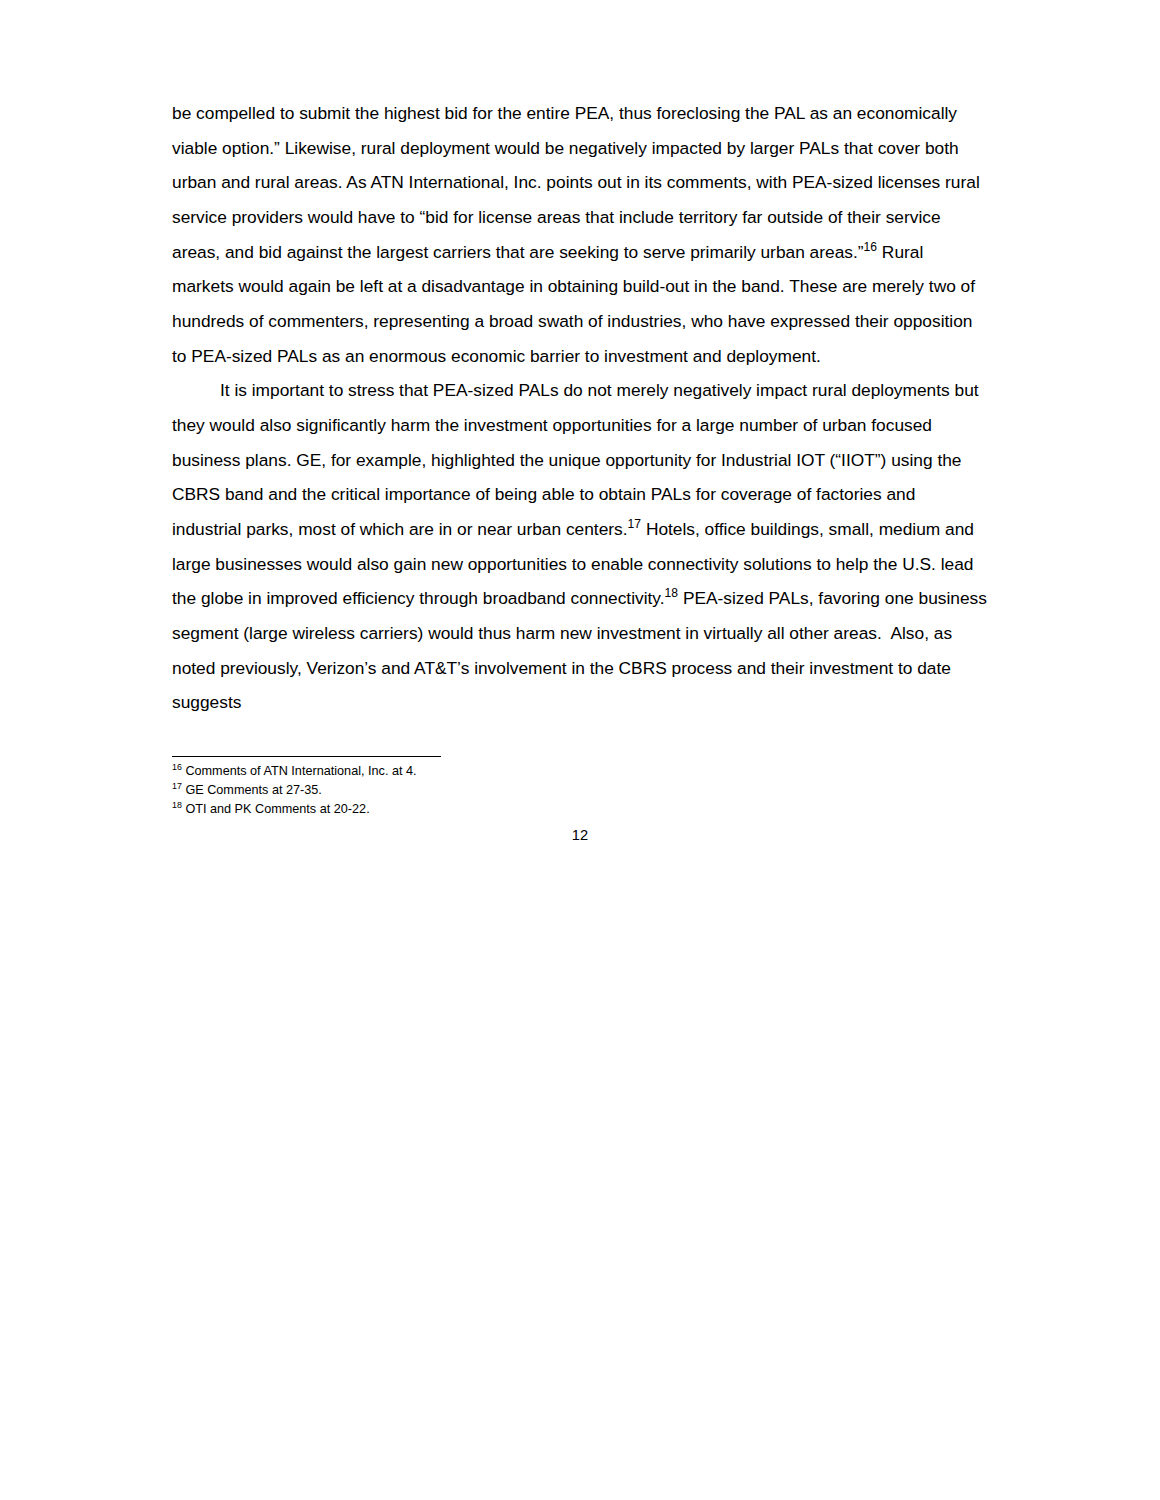be compelled to submit the highest bid for the entire PEA, thus foreclosing the PAL as an economically viable option.” Likewise, rural deployment would be negatively impacted by larger PALs that cover both urban and rural areas. As ATN International, Inc. points out in its comments, with PEA-sized licenses rural service providers would have to “bid for license areas that include territory far outside of their service areas, and bid against the largest carriers that are seeking to serve primarily urban areas.”16 Rural markets would again be left at a disadvantage in obtaining build-out in the band. These are merely two of hundreds of commenters, representing a broad swath of industries, who have expressed their opposition to PEA-sized PALs as an enormous economic barrier to investment and deployment.
It is important to stress that PEA-sized PALs do not merely negatively impact rural deployments but they would also significantly harm the investment opportunities for a large number of urban focused business plans. GE, for example, highlighted the unique opportunity for Industrial IOT (“IIOT”) using the CBRS band and the critical importance of being able to obtain PALs for coverage of factories and industrial parks, most of which are in or near urban centers.17 Hotels, office buildings, small, medium and large businesses would also gain new opportunities to enable connectivity solutions to help the U.S. lead the globe in improved efficiency through broadband connectivity.18 PEA-sized PALs, favoring one business segment (large wireless carriers) would thus harm new investment in virtually all other areas. Also, as noted previously, Verizon’s and AT&T’s involvement in the CBRS process and their investment to date suggests
16 Comments of ATN International, Inc. at 4.
17 GE Comments at 27-35.
18 OTI and PK Comments at 20-22.
12